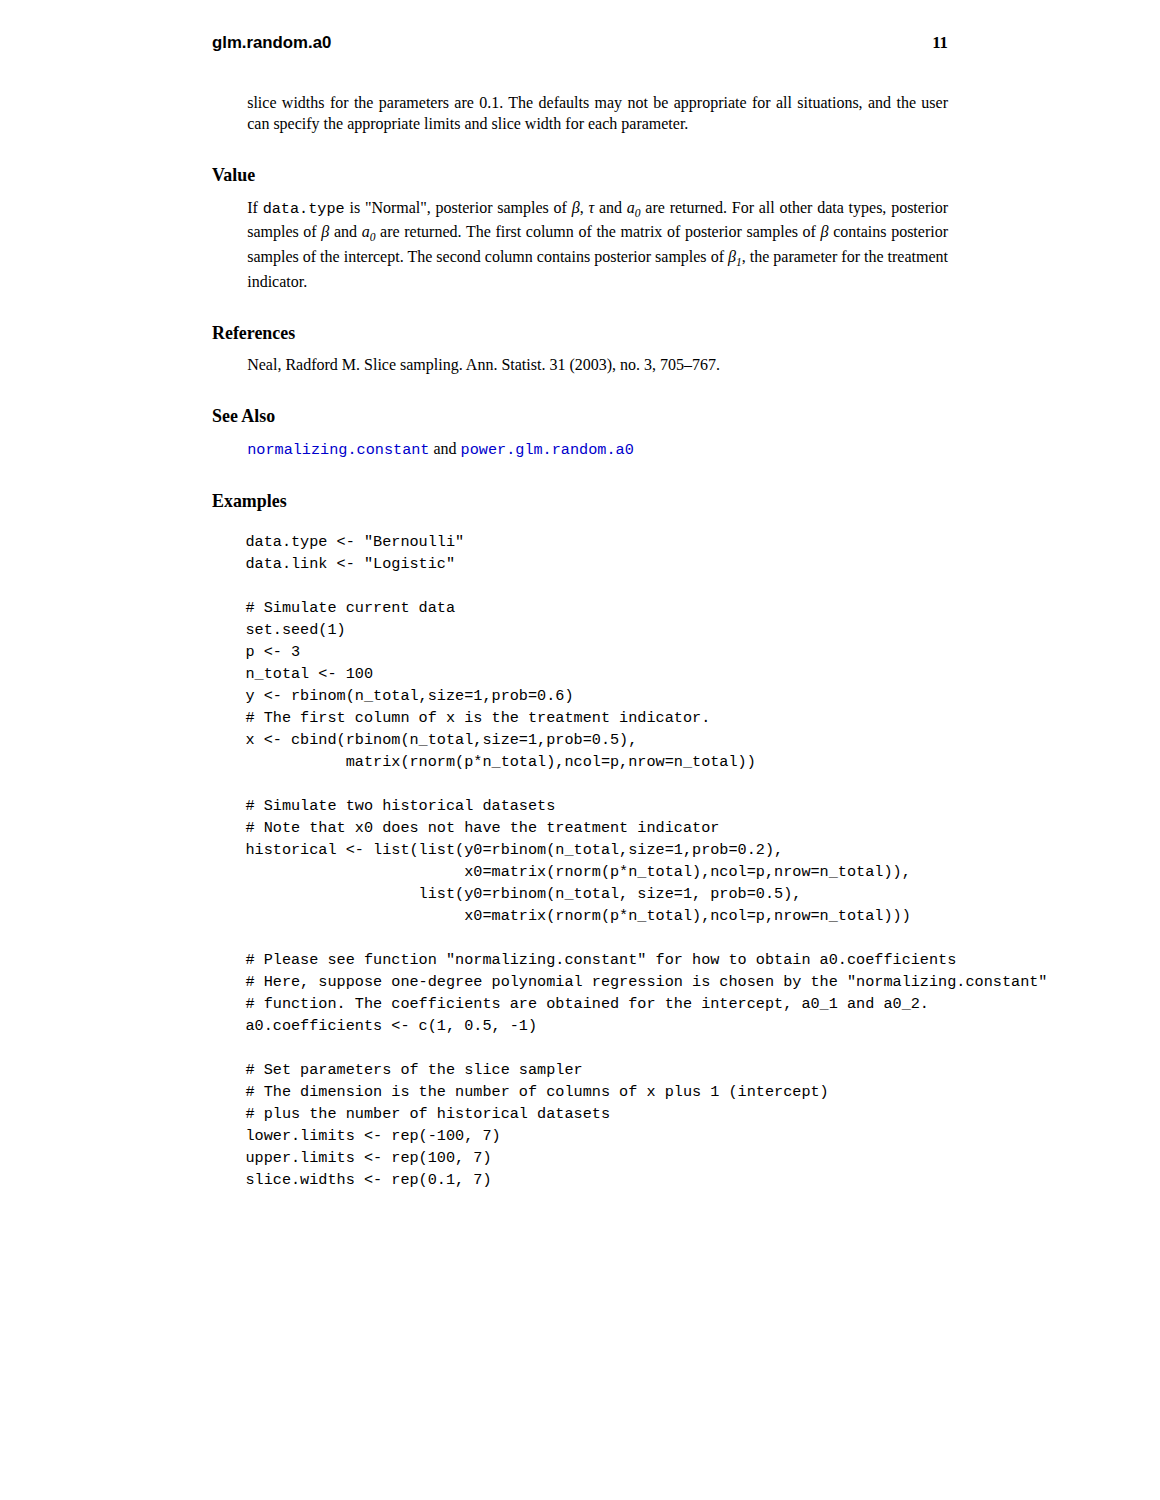glm.random.a0 11
slice widths for the parameters are 0.1. The defaults may not be appropriate for all situations, and the user can specify the appropriate limits and slice width for each parameter.
Value
If data.type is "Normal", posterior samples of β, τ and a0 are returned. For all other data types, posterior samples of β and a0 are returned. The first column of the matrix of posterior samples of β contains posterior samples of the intercept. The second column contains posterior samples of β1, the parameter for the treatment indicator.
References
Neal, Radford M. Slice sampling. Ann. Statist. 31 (2003), no. 3, 705–767.
See Also
normalizing.constant and power.glm.random.a0
Examples
data.type <- "Bernoulli"
data.link <- "Logistic"

# Simulate current data
set.seed(1)
p <- 3
n_total <- 100
y <- rbinom(n_total,size=1,prob=0.6)
# The first column of x is the treatment indicator.
x <- cbind(rbinom(n_total,size=1,prob=0.5),
           matrix(rnorm(p*n_total),ncol=p,nrow=n_total))

# Simulate two historical datasets
# Note that x0 does not have the treatment indicator
historical <- list(list(y0=rbinom(n_total,size=1,prob=0.2),
                        x0=matrix(rnorm(p*n_total),ncol=p,nrow=n_total)),
                   list(y0=rbinom(n_total, size=1, prob=0.5),
                        x0=matrix(rnorm(p*n_total),ncol=p,nrow=n_total)))

# Please see function "normalizing.constant" for how to obtain a0.coefficients
# Here, suppose one-degree polynomial regression is chosen by the "normalizing.constant"
# function. The coefficients are obtained for the intercept, a0_1 and a0_2.
a0.coefficients <- c(1, 0.5, -1)

# Set parameters of the slice sampler
# The dimension is the number of columns of x plus 1 (intercept)
# plus the number of historical datasets
lower.limits <- rep(-100, 7)
upper.limits <- rep(100, 7)
slice.widths <- rep(0.1, 7)